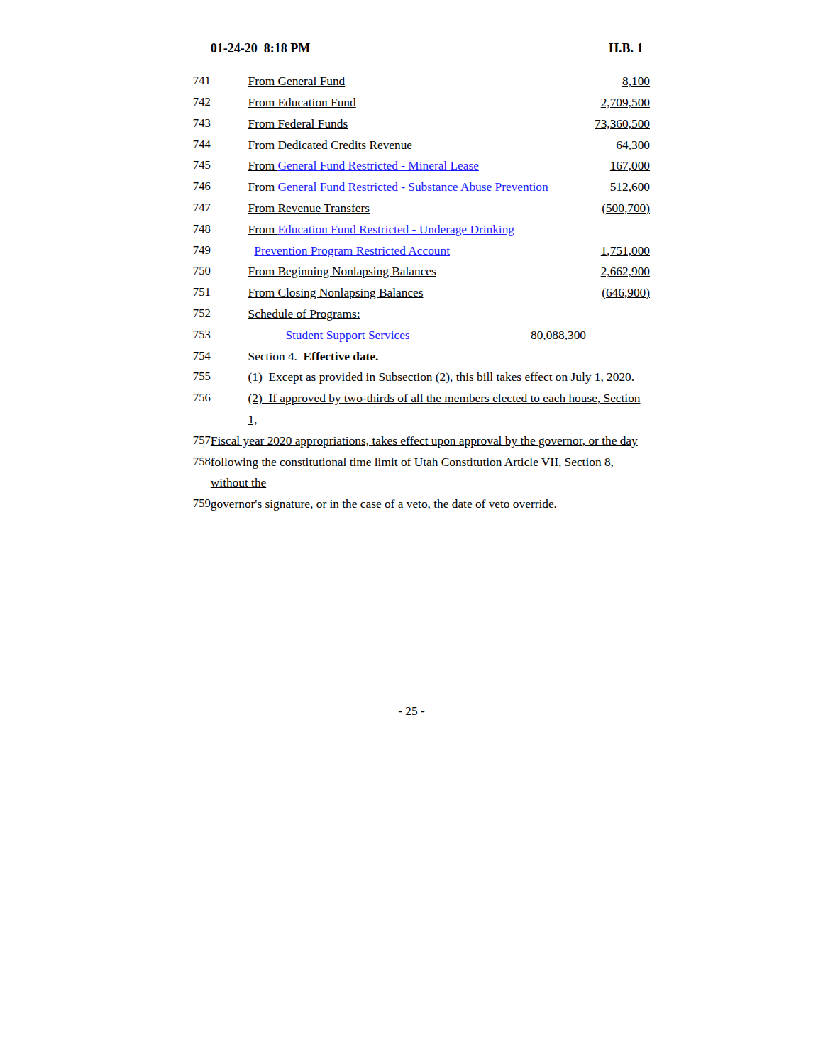01-24-20 8:18 PM H.B. 1
| 741 | From General Fund 8,100 |
| 742 | From Education Fund 2,709,500 |
| 743 | From Federal Funds 73,360,500 |
| 744 | From Dedicated Credits Revenue 64,300 |
| 745 | From General Fund Restricted - Mineral Lease 167,000 |
| 746 | From General Fund Restricted - Substance Abuse Prevention 512,600 |
| 747 | From Revenue Transfers (500,700) |
| 748 | From Education Fund Restricted - Underage Drinking |
| 749 | Prevention Program Restricted Account 1,751,000 |
| 750 | From Beginning Nonlapsing Balances 2,662,900 |
| 751 | From Closing Nonlapsing Balances (646,900) |
| 752 | Schedule of Programs: |
| 753 | Student Support Services 80,088,300 |
| 754 | Section 4. Effective date. |
| 755 | (1) Except as provided in Subsection (2), this bill takes effect on July 1, 2020. |
| 756 | (2) If approved by two-thirds of all the members elected to each house, Section 1, |
| 757 | Fiscal year 2020 appropriations, takes effect upon approval by the governor, or the day |
| 758 | following the constitutional time limit of Utah Constitution Article VII, Section 8, without the |
| 759 | governor's signature, or in the case of a veto, the date of veto override. |
- 25 -